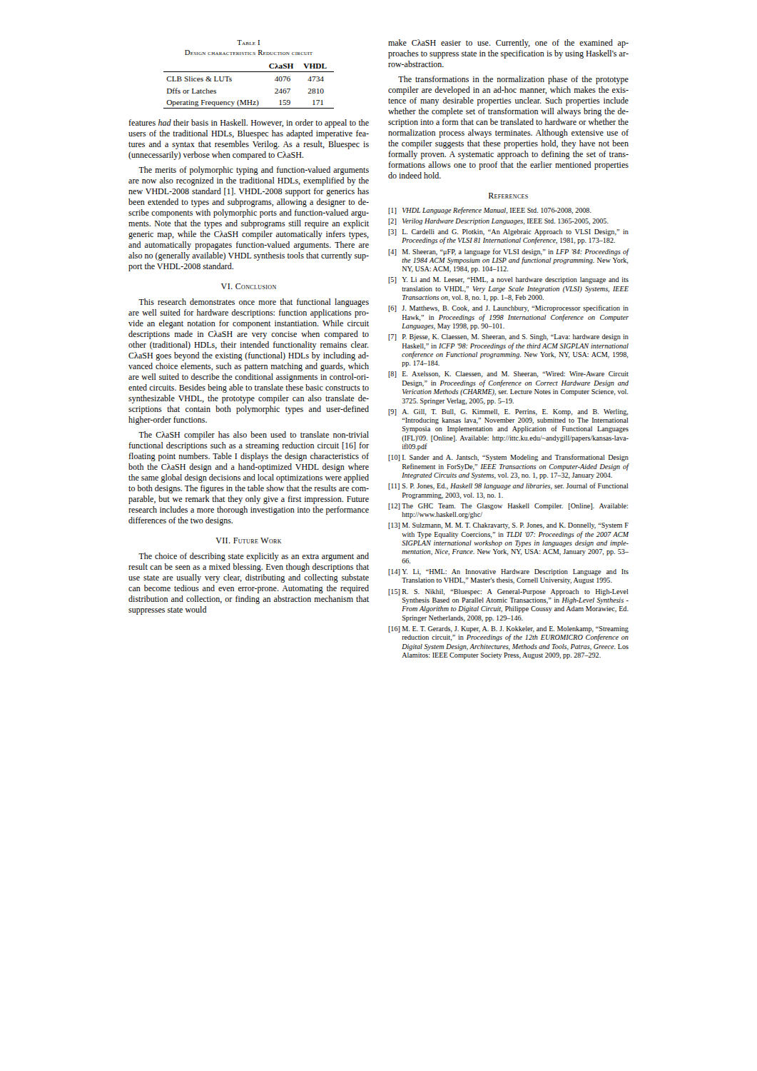Table I Design characteristics Reduction circuit
| | CλaSH | VHDL |
| --- | --- | --- |
| CLB Slices & LUTs | 4076 | 4734 |
| Dffs or Latches | 2467 | 2810 |
| Operating Frequency (MHz) | 159 | 171 |
features had their basis in Haskell. However, in order to appeal to the users of the traditional HDLs, Bluespec has adapted imperative features and a syntax that resembles Verilog. As a result, Bluespec is (unnecessarily) verbose when compared to CλaSH.
The merits of polymorphic typing and function-valued arguments are now also recognized in the traditional HDLs, exemplified by the new VHDL-2008 standard [1]. VHDL-2008 support for generics has been extended to types and subprograms, allowing a designer to describe components with polymorphic ports and function-valued arguments. Note that the types and subprograms still require an explicit generic map, while the CλaSH compiler automatically infers types, and automatically propagates function-valued arguments. There are also no (generally available) VHDL synthesis tools that currently support the VHDL-2008 standard.
VI. Conclusion
This research demonstrates once more that functional languages are well suited for hardware descriptions: function applications provide an elegant notation for component instantiation. While circuit descriptions made in CλaSH are very concise when compared to other (traditional) HDLs, their intended functionality remains clear. CλaSH goes beyond the existing (functional) HDLs by including advanced choice elements, such as pattern matching and guards, which are well suited to describe the conditional assignments in control-oriented circuits. Besides being able to translate these basic constructs to synthesizable VHDL, the prototype compiler can also translate descriptions that contain both polymorphic types and user-defined higher-order functions.
The CλaSH compiler has also been used to translate non-trivial functional descriptions such as a streaming reduction circuit [16] for floating point numbers. Table I displays the design characteristics of both the CλaSH design and a hand-optimized VHDL design where the same global design decisions and local optimizations were applied to both designs. The figures in the table show that the results are comparable, but we remark that they only give a first impression. Future research includes a more thorough investigation into the performance differences of the two designs.
VII. Future Work
The choice of describing state explicitly as an extra argument and result can be seen as a mixed blessing. Even though descriptions that use state are usually very clear, distributing and collecting substate can become tedious and even error-prone. Automating the required distribution and collection, or finding an abstraction mechanism that suppresses state would
make CλaSH easier to use. Currently, one of the examined approaches to suppress state in the specification is by using Haskell's arrow-abstraction.
The transformations in the normalization phase of the prototype compiler are developed in an ad-hoc manner, which makes the existence of many desirable properties unclear. Such properties include whether the complete set of transformation will always bring the description into a form that can be translated to hardware or whether the normalization process always terminates. Although extensive use of the compiler suggests that these properties hold, they have not been formally proven. A systematic approach to defining the set of transformations allows one to proof that the earlier mentioned properties do indeed hold.
References
VHDL Language Reference Manual, IEEE Std. 1076-2008, 2008.
Verilog Hardware Description Languages, IEEE Std. 1365-2005, 2005.
L. Cardelli and G. Plotkin, “An Algebraic Approach to VLSI Design,” in Proceedings of the VLSI 81 International Conference, 1981, pp. 173–182.
M. Sheeran, “μFP, a language for VLSI design,” in LFP '84: Proceedings of the 1984 ACM Symposium on LISP and functional programming. New York, NY, USA: ACM, 1984, pp. 104–112.
Y. Li and M. Leeser, “HML, a novel hardware description language and its translation to VHDL,” Very Large Scale Integration (VLSI) Systems, IEEE Transactions on, vol. 8, no. 1, pp. 1–8, Feb 2000.
J. Matthews, B. Cook, and J. Launchbury, “Microprocessor specification in Hawk,” in Proceedings of 1998 International Conference on Computer Languages, May 1998, pp. 90–101.
P. Bjesse, K. Claessen, M. Sheeran, and S. Singh, “Lava: hardware design in Haskell,” in ICFP '98: Proceedings of the third ACM SIGPLAN international conference on Functional programming. New York, NY, USA: ACM, 1998, pp. 174–184.
E. Axelsson, K. Claessen, and M. Sheeran, “Wired: Wire-Aware Circuit Design,” in Proceedings of Conference on Correct Hardware Design and Verication Methods (CHARME), ser. Lecture Notes in Computer Science, vol. 3725. Springer Verlag, 2005, pp. 5–19.
A. Gill, T. Bull, G. Kimmell, E. Perrins, E. Komp, and B. Werling, “Introducing kansas lava,” November 2009, submitted to The International Symposia on Implementation and Application of Functional Languages (IFL)'09. [Online]. Available: http://ittc.ku.edu/~andygill/papers/kansas-lava-ifl09.pdf
I. Sander and A. Jantsch, “System Modeling and Transformational Design Refinement in ForSyDe,” IEEE Transactions on Computer-Aided Design of Integrated Circuits and Systems, vol. 23, no. 1, pp. 17–32, January 2004.
S. P. Jones, Ed., Haskell 98 language and libraries, ser. Journal of Functional Programming, 2003, vol. 13, no. 1.
The GHC Team. The Glasgow Haskell Compiler. [Online]. Available: http://www.haskell.org/ghc/
M. Sulzmann, M. M. T. Chakravarty, S. P. Jones, and K. Donnelly, “System F with Type Equality Coercions,” in TLDI '07: Proceedings of the 2007 ACM SIGPLAN international workshop on Types in languages design and implementation, Nice, France. New York, NY, USA: ACM, January 2007, pp. 53–66.
Y. Li, “HML: An Innovative Hardware Description Language and Its Translation to VHDL,” Master's thesis, Cornell University, August 1995.
R. S. Nikhil, “Bluespec: A General-Purpose Approach to High-Level Synthesis Based on Parallel Atomic Transactions,” in High-Level Synthesis - From Algorithm to Digital Circuit, Philippe Coussy and Adam Morawiec, Ed. Springer Netherlands, 2008, pp. 129–146.
M. E. T. Gerards, J. Kuper, A. B. J. Kokkeler, and E. Molenkamp, “Streaming reduction circuit,” in Proceedings of the 12th EUROMICRO Conference on Digital System Design, Architectures, Methods and Tools, Patras, Greece. Los Alamitos: IEEE Computer Society Press, August 2009, pp. 287–292.